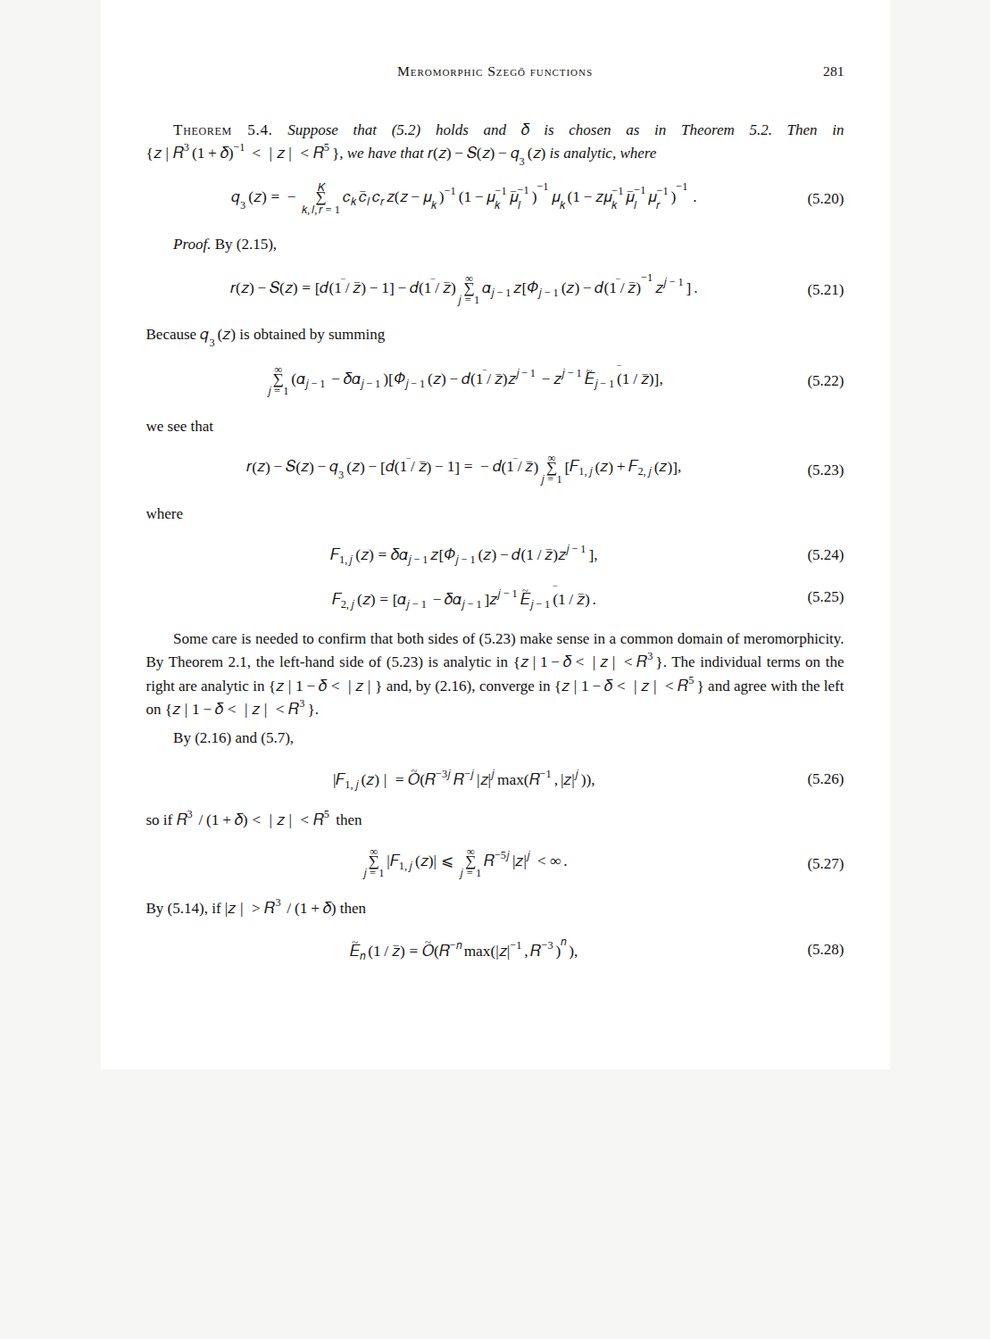Meromorphic Szegő functions 281
Theorem 5.4. Suppose that (5.2) holds and δ is chosen as in Theorem 5.2. Then in {z|R3(1+δ)−1<|z|<R5}, we have that r(z)−S(z)−q3(z) is analytic, where
q3(z)=− ∑ k,l,r=1 K ck c¯l cr z (z−μk)−1 (1−μk−1μ¯l−1)−1 μk (1−zμk−1μ¯l−1μr−1)−1 .
(5.20)
Proof. By (2.15),
r(z)−S(z)= [ d(1/z¯)‾ −1 ] − d(1/z¯)‾ ∑j=1∞ αj−1 z [ Φj−1(z) − d(1/z¯)‾−1 zj−1 ] .
(5.21)
Because q3(z) is obtained by summing
∑j=1∞ (αj−1−δαj−1) [ Φj−1(z) − d(1/z¯)‾ zj−1 − zj−1 E~j−1(1/z¯)‾ ] ,
(5.22)
we see that
r(z)−S(z)−q3(z) − [ d(1/z¯)‾ −1 ] =− d(1/z¯)‾ ∑j=1∞ [ F1,j(z) + F2,j(z) ] ,
(5.23)
where
F1,j(z) = δαj−1z [ Φj−1(z) − d(1/z¯) zj−1 ] ,
(5.24)
F2,j(z) = [αj−1−δαj−1] zj−1 E~j−1(1/z¯)‾ .
(5.25)
Some care is needed to confirm that both sides of (5.23) make sense in a common domain of meromorphicity. By Theorem 2.1, the left-hand side of (5.23) is analytic in {z|1−δ<|z|<R3}. The individual terms on the right are analytic in {z|1−δ<|z|} and, by (2.16), converge in {z|1−δ<|z|<R5} and agree with the left on {z|1−δ<|z|<R3}.
By (2.16) and (5.7),
|F1,j(z)| = O~ ( R−3j R−j |z|j max (R−1,|z|j) ) ,
(5.26)
so if R3/(1+δ)<|z|<R5 then
∑j=1∞ |F1,j(z)| ⩽ ∑j=1∞ R−5j |z|j <∞.
(5.27)
By (5.14), if |z|>R3/(1+δ) then
E~n(1/z¯) = O~ ( R−n max (|z|−1,R−3)n ) ,
(5.28)